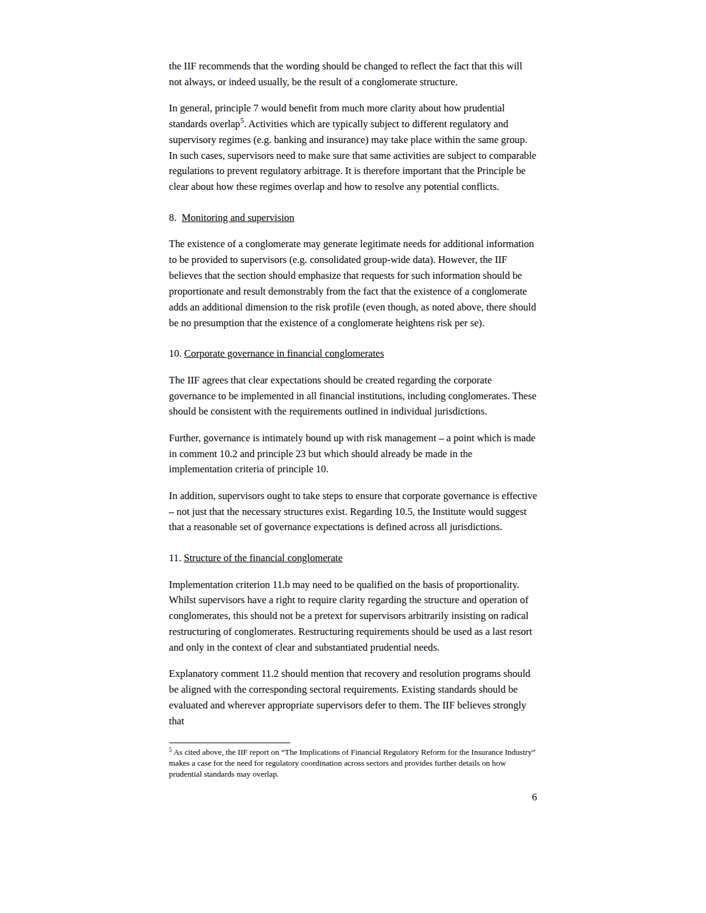the IIF recommends that the wording should be changed to reflect the fact that this will not always, or indeed usually, be the result of a conglomerate structure.
In general, principle 7 would benefit from much more clarity about how prudential standards overlap5. Activities which are typically subject to different regulatory and supervisory regimes (e.g. banking and insurance) may take place within the same group. In such cases, supervisors need to make sure that same activities are subject to comparable regulations to prevent regulatory arbitrage. It is therefore important that the Principle be clear about how these regimes overlap and how to resolve any potential conflicts.
8. Monitoring and supervision
The existence of a conglomerate may generate legitimate needs for additional information to be provided to supervisors (e.g. consolidated group-wide data). However, the IIF believes that the section should emphasize that requests for such information should be proportionate and result demonstrably from the fact that the existence of a conglomerate adds an additional dimension to the risk profile (even though, as noted above, there should be no presumption that the existence of a conglomerate heightens risk per se).
10. Corporate governance in financial conglomerates
The IIF agrees that clear expectations should be created regarding the corporate governance to be implemented in all financial institutions, including conglomerates. These should be consistent with the requirements outlined in individual jurisdictions.
Further, governance is intimately bound up with risk management – a point which is made in comment 10.2 and principle 23 but which should already be made in the implementation criteria of principle 10.
In addition, supervisors ought to take steps to ensure that corporate governance is effective – not just that the necessary structures exist. Regarding 10.5, the Institute would suggest that a reasonable set of governance expectations is defined across all jurisdictions.
11. Structure of the financial conglomerate
Implementation criterion 11.b may need to be qualified on the basis of proportionality. Whilst supervisors have a right to require clarity regarding the structure and operation of conglomerates, this should not be a pretext for supervisors arbitrarily insisting on radical restructuring of conglomerates. Restructuring requirements should be used as a last resort and only in the context of clear and substantiated prudential needs.
Explanatory comment 11.2 should mention that recovery and resolution programs should be aligned with the corresponding sectoral requirements. Existing standards should be evaluated and wherever appropriate supervisors defer to them. The IIF believes strongly that
5 As cited above, the IIF report on “The Implications of Financial Regulatory Reform for the Insurance Industry” makes a case for the need for regulatory coordination across sectors and provides further details on how prudential standards may overlap.
6